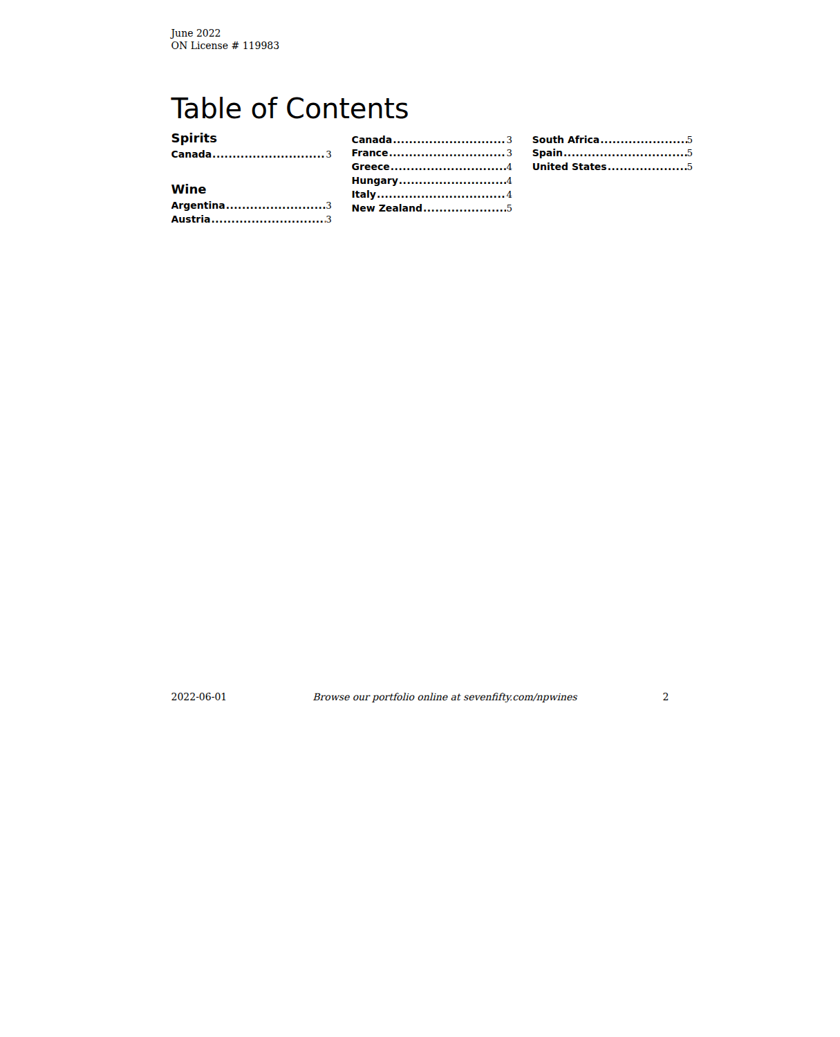June 2022
ON License # 119983
Table of Contents
Spirits
Canada..................................................... 3
Wine
Argentina..................................................... 3
Austria..................................................... 3
Canada..................................................... 3
France..................................................... 3
Greece..................................................... 4
Hungary..................................................... 4
Italy..................................................... 4
New Zealand..................................................... 5
South Africa..................................................... 5
Spain..................................................... 5
United States..................................................... 5
2022-06-01 Browse our portfolio online at sevenfifty.com/npwines 2